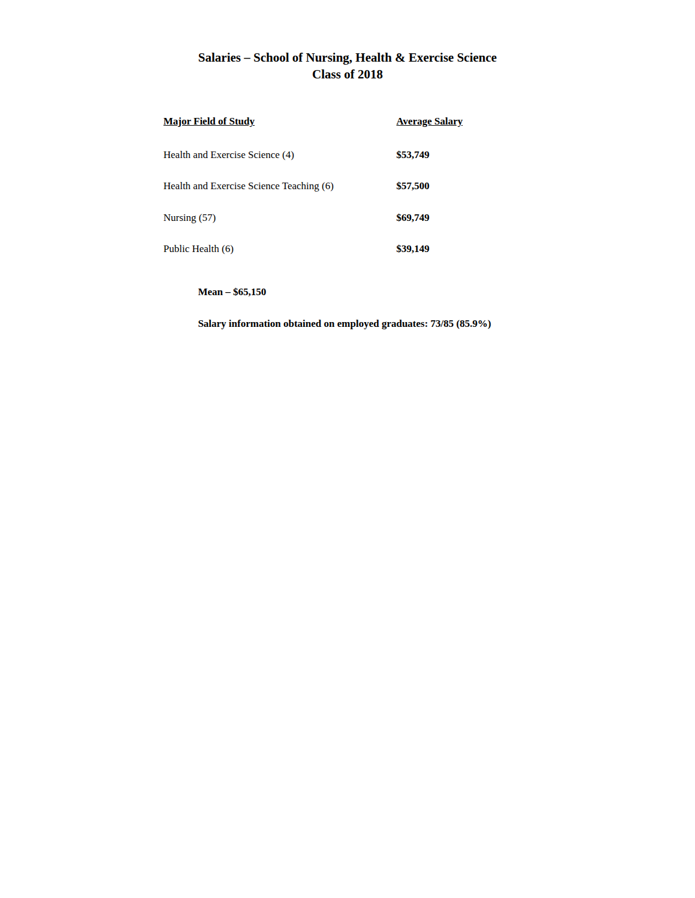Salaries – School of Nursing, Health & Exercise Science
Class of 2018
| Major Field of Study | Average Salary |
| --- | --- |
| Health and Exercise Science (4) | $53,749 |
| Health and Exercise Science Teaching (6) | $57,500 |
| Nursing (57) | $69,749 |
| Public Health (6) | $39,149 |
Mean – $65,150
Salary information obtained on employed graduates: 73/85 (85.9%)